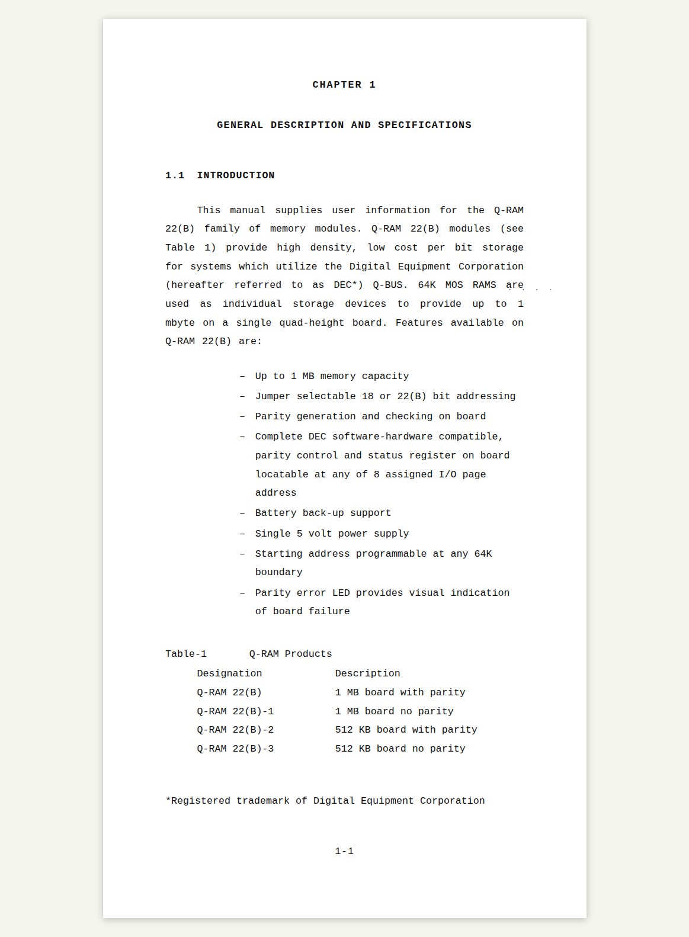CHAPTER 1
GENERAL DESCRIPTION AND SPECIFICATIONS
1.1 INTRODUCTION
This manual supplies user information for the Q‑RAM 22(B) family of memory modules. Q‑RAM 22(B) modules (see Table 1) provide high density, low cost per bit storage for systems which utilize the Digital Equipment Corporation (hereafter referred to as DEC*) Q‑BUS. 64K MOS RAMS are used as individual storage devices to provide up to 1 mbyte on a single quad-height board. Features available on Q‑RAM 22(B) are:
Up to 1 MB memory capacity
Jumper selectable 18 or 22(B) bit addressing
Parity generation and checking on board
Complete DEC software-hardware compatible, parity control and status register on board locatable at any of 8 assigned I/O page address
Battery back-up support
Single 5 volt power supply
Starting address programmable at any 64K boundary
Parity error LED provides visual indication of board failure
Table‑1 Q‑RAM Products
| Designation | Description |
| --- | --- |
| Q‑RAM 22(B) | 1 MB board with parity |
| Q‑RAM 22(B)‑1 | 1 MB board no parity |
| Q‑RAM 22(B)‑2 | 512 KB board with parity |
| Q‑RAM 22(B)‑3 | 512 KB board no parity |
*Registered trademark of Digital Equipment Corporation
1‑1
. . . .